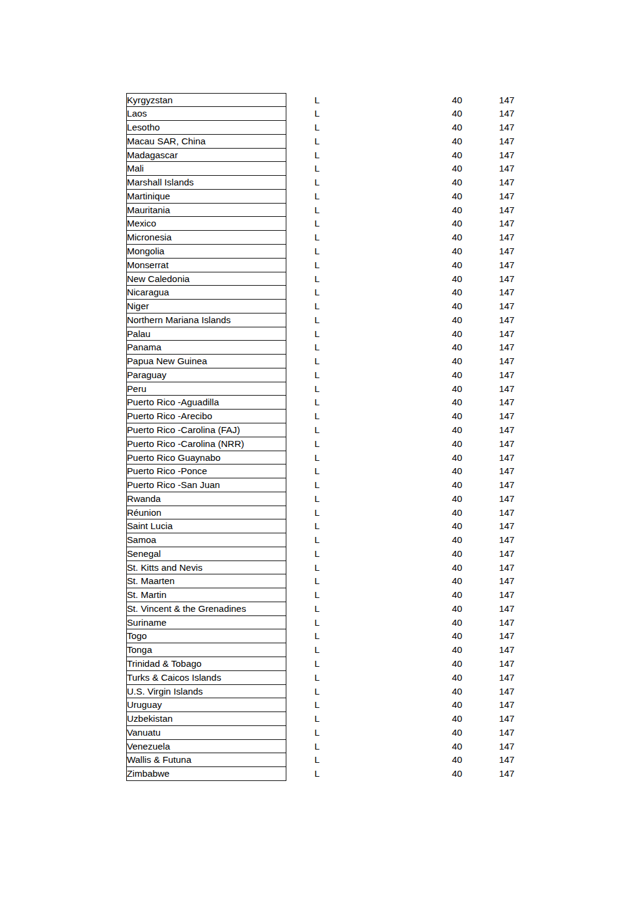| Kyrgyzstan | | L | 40 | 147 |
| Laos | | L | 40 | 147 |
| Lesotho | | L | 40 | 147 |
| Macau SAR, China | | L | 40 | 147 |
| Madagascar | | L | 40 | 147 |
| Mali | | L | 40 | 147 |
| Marshall Islands | | L | 40 | 147 |
| Martinique | | L | 40 | 147 |
| Mauritania | | L | 40 | 147 |
| Mexico | | L | 40 | 147 |
| Micronesia | | L | 40 | 147 |
| Mongolia | | L | 40 | 147 |
| Monserrat | | L | 40 | 147 |
| New Caledonia | | L | 40 | 147 |
| Nicaragua | | L | 40 | 147 |
| Niger | | L | 40 | 147 |
| Northern Mariana Islands | | L | 40 | 147 |
| Palau | | L | 40 | 147 |
| Panama | | L | 40 | 147 |
| Papua New Guinea | | L | 40 | 147 |
| Paraguay | | L | 40 | 147 |
| Peru | | L | 40 | 147 |
| Puerto Rico -Aguadilla | | L | 40 | 147 |
| Puerto Rico -Arecibo | | L | 40 | 147 |
| Puerto Rico -Carolina (FAJ) | | L | 40 | 147 |
| Puerto Rico -Carolina (NRR) | | L | 40 | 147 |
| Puerto Rico Guaynabo | | L | 40 | 147 |
| Puerto Rico -Ponce | | L | 40 | 147 |
| Puerto Rico -San Juan | | L | 40 | 147 |
| Rwanda | | L | 40 | 147 |
| Réunion | | L | 40 | 147 |
| Saint Lucia | | L | 40 | 147 |
| Samoa | | L | 40 | 147 |
| Senegal | | L | 40 | 147 |
| St. Kitts and Nevis | | L | 40 | 147 |
| St. Maarten | | L | 40 | 147 |
| St. Martin | | L | 40 | 147 |
| St. Vincent & the Grenadines | | L | 40 | 147 |
| Suriname | | L | 40 | 147 |
| Togo | | L | 40 | 147 |
| Tonga | | L | 40 | 147 |
| Trinidad & Tobago | | L | 40 | 147 |
| Turks & Caicos Islands | | L | 40 | 147 |
| U.S. Virgin Islands | | L | 40 | 147 |
| Uruguay | | L | 40 | 147 |
| Uzbekistan | | L | 40 | 147 |
| Vanuatu | | L | 40 | 147 |
| Venezuela | | L | 40 | 147 |
| Wallis & Futuna | | L | 40 | 147 |
| Zimbabwe | | L | 40 | 147 |